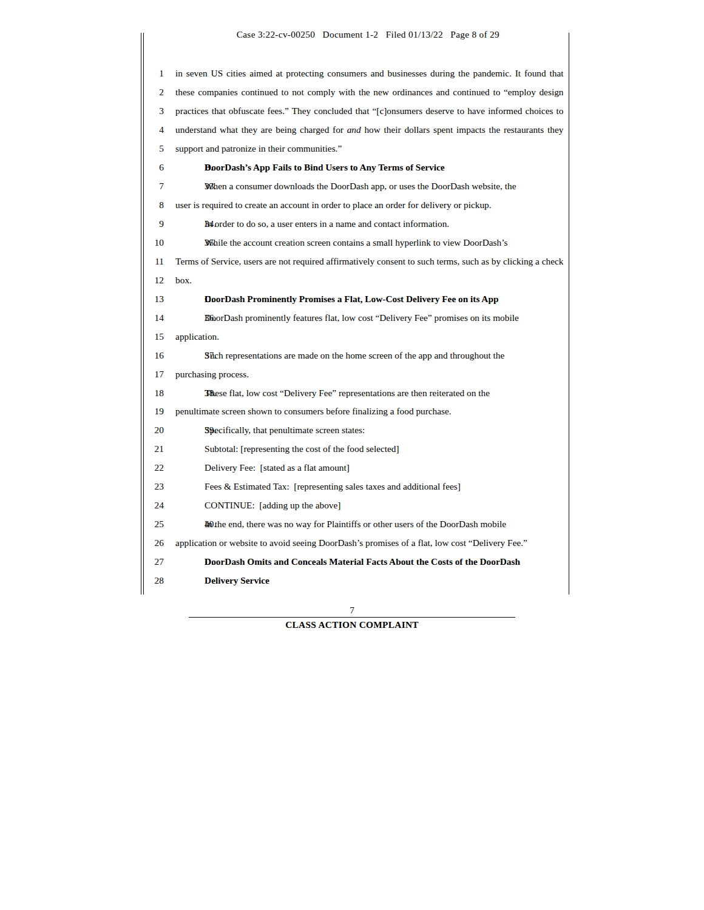Case 3:22-cv-00250 Document 1-2 Filed 01/13/22 Page 8 of 29
1
2
3
4
5
6
7
8
9
10
11
12
13
14
15
16
17
18
19
20
21
22
23
24
25
26
27
28
in seven US cities aimed at protecting consumers and businesses during the pandemic. It found that these companies continued to not comply with the new ordinances and continued to “employ design practices that obfuscate fees.” They concluded that “[c]onsumers deserve to have informed choices to understand what they are being charged for and how their dollars spent impacts the restaurants they support and patronize in their communities.”
B.
DoorDash’s App Fails to Bind Users to Any Terms of Service
33.
When a consumer downloads the DoorDash app, or uses the DoorDash website, the
user is required to create an account in order to place an order for delivery or pickup.
34.
In order to do so, a user enters in a name and contact information.
35.
While the account creation screen contains a small hyperlink to view DoorDash’s
Terms of Service, users are not required affirmatively consent to such terms, such as by clicking a check box.
C.
DoorDash Prominently Promises a Flat, Low-Cost Delivery Fee on its App
36.
DoorDash prominently features flat, low cost “Delivery Fee” promises on its mobile
application.
37.
Such representations are made on the home screen of the app and throughout the
purchasing process.
38.
These flat, low cost “Delivery Fee” representations are then reiterated on the
penultimate screen shown to consumers before finalizing a food purchase.
39.
Specifically, that penultimate screen states:
Subtotal: [representing the cost of the food selected]
Delivery Fee: [stated as a flat amount]
Fees & Estimated Tax: [representing sales taxes and additional fees]
CONTINUE: [adding up the above]
40.
In the end, there was no way for Plaintiffs or other users of the DoorDash mobile
application or website to avoid seeing DoorDash’s promises of a flat, low cost “Delivery Fee.”
D.
DoorDash Omits and Conceals Material Facts About the Costs of the DoorDash
Delivery Service
7
CLASS ACTION COMPLAINT